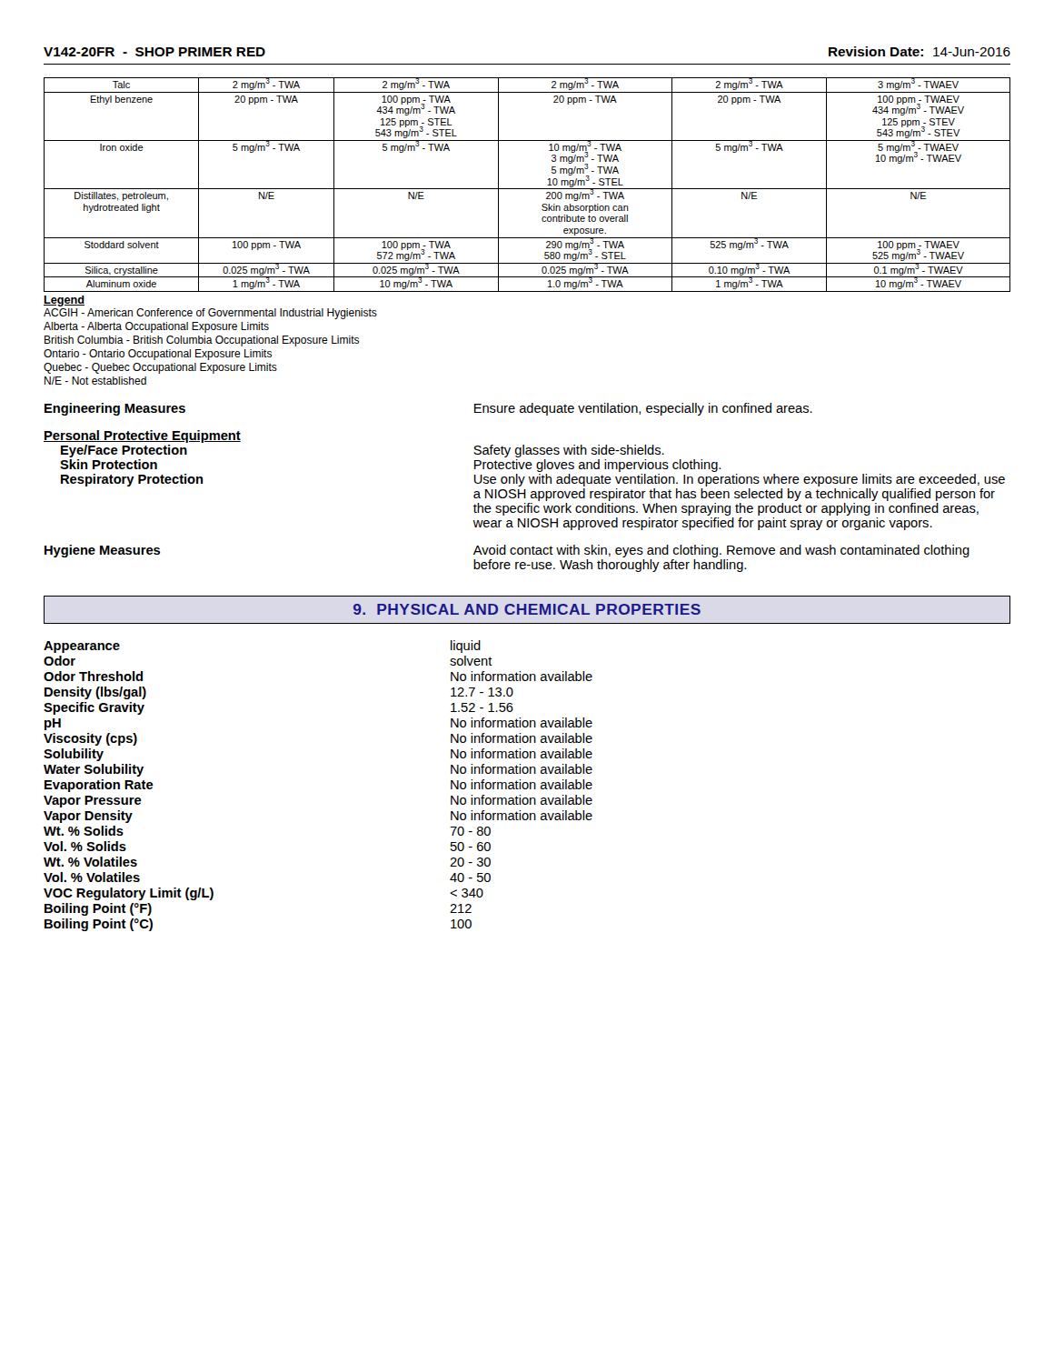V142-20FR - SHOP PRIMER RED
Revision Date: 14-Jun-2016
| Talc | 2 mg/m 3 - TWA | 2 mg/m 3 - TWA | 2 mg/m 3 - TWA | 2 mg/m 3 - TWA | 3 mg/m 3 - TWAEV |
| Ethyl benzene | 20 ppm - TWA | 100 ppm - TWA 434 mg/m 3 - TWA 125 ppm - STEL 543 mg/m 3 - STEL | 20 ppm - TWA | 20 ppm - TWA | 100 ppm - TWAEV 434 mg/m 3 - TWAEV 125 ppm - STEV 543 mg/m 3 - STEV |
| Iron oxide | 5 mg/m 3 - TWA | 5 mg/m 3 - TWA | 10 mg/m 3 - TWA 3 mg/m 3 - TWA 5 mg/m 3 - TWA 10 mg/m 3 - STEL | 5 mg/m 3 - TWA | 5 mg/m 3 - TWAEV 10 mg/m 3 - TWAEV |
| Distillates, petroleum, hydrotreated light | N/E | N/E | 200 mg/m 3 - TWA Skin absorption can contribute to overall exposure. | N/E | N/E |
| Stoddard solvent | 100 ppm - TWA | 100 ppm - TWA 572 mg/m 3 - TWA | 290 mg/m 3 - TWA 580 mg/m 3 - STEL | 525 mg/m 3 - TWA | 100 ppm - TWAEV 525 mg/m 3 - TWAEV |
| Silica, crystalline | 0.025 mg/m 3 - TWA | 0.025 mg/m 3 - TWA | 0.025 mg/m 3 - TWA | 0.10 mg/m 3 - TWA | 0.1 mg/m 3 - TWAEV |
| Aluminum oxide | 1 mg/m 3 - TWA | 10 mg/m 3 - TWA | 1.0 mg/m 3 - TWA | 1 mg/m 3 - TWA | 10 mg/m 3 - TWAEV |
Legend
ACGIH - American Conference of Governmental Industrial Hygienists
Alberta - Alberta Occupational Exposure Limits
British Columbia - British Columbia Occupational Exposure Limits
Ontario - Ontario Occupational Exposure Limits
Quebec - Quebec Occupational Exposure Limits
N/E - Not established
Engineering Measures
Ensure adequate ventilation, especially in confined areas.
Personal Protective Equipment
Eye/Face Protection
Skin Protection
Respiratory Protection
Safety glasses with side-shields.
Protective gloves and impervious clothing.
Use only with adequate ventilation. In operations where exposure limits are exceeded, use a NIOSH approved respirator that has been selected by a technically qualified person for the specific work conditions. When spraying the product or applying in confined areas, wear a NIOSH approved respirator specified for paint spray or organic vapors.
Hygiene Measures
Avoid contact with skin, eyes and clothing. Remove and wash contaminated clothing before re-use. Wash thoroughly after handling.
9. PHYSICAL AND CHEMICAL PROPERTIES
| Appearance | liquid |
| Odor | solvent |
| Odor Threshold | No information available |
| Density (lbs/gal) | 12.7 - 13.0 |
| Specific Gravity | 1.52 - 1.56 |
| pH | No information available |
| Viscosity (cps) | No information available |
| Solubility | No information available |
| Water Solubility | No information available |
| Evaporation Rate | No information available |
| Vapor Pressure | No information available |
| Vapor Density | No information available |
| Wt. % Solids | 70 - 80 |
| Vol. % Solids | 50 - 60 |
| Wt. % Volatiles | 20 - 30 |
| Vol. % Volatiles | 40 - 50 |
| VOC Regulatory Limit (g/L) | < 340 |
| Boiling Point (°F) | 212 |
| Boiling Point (°C) | 100 |